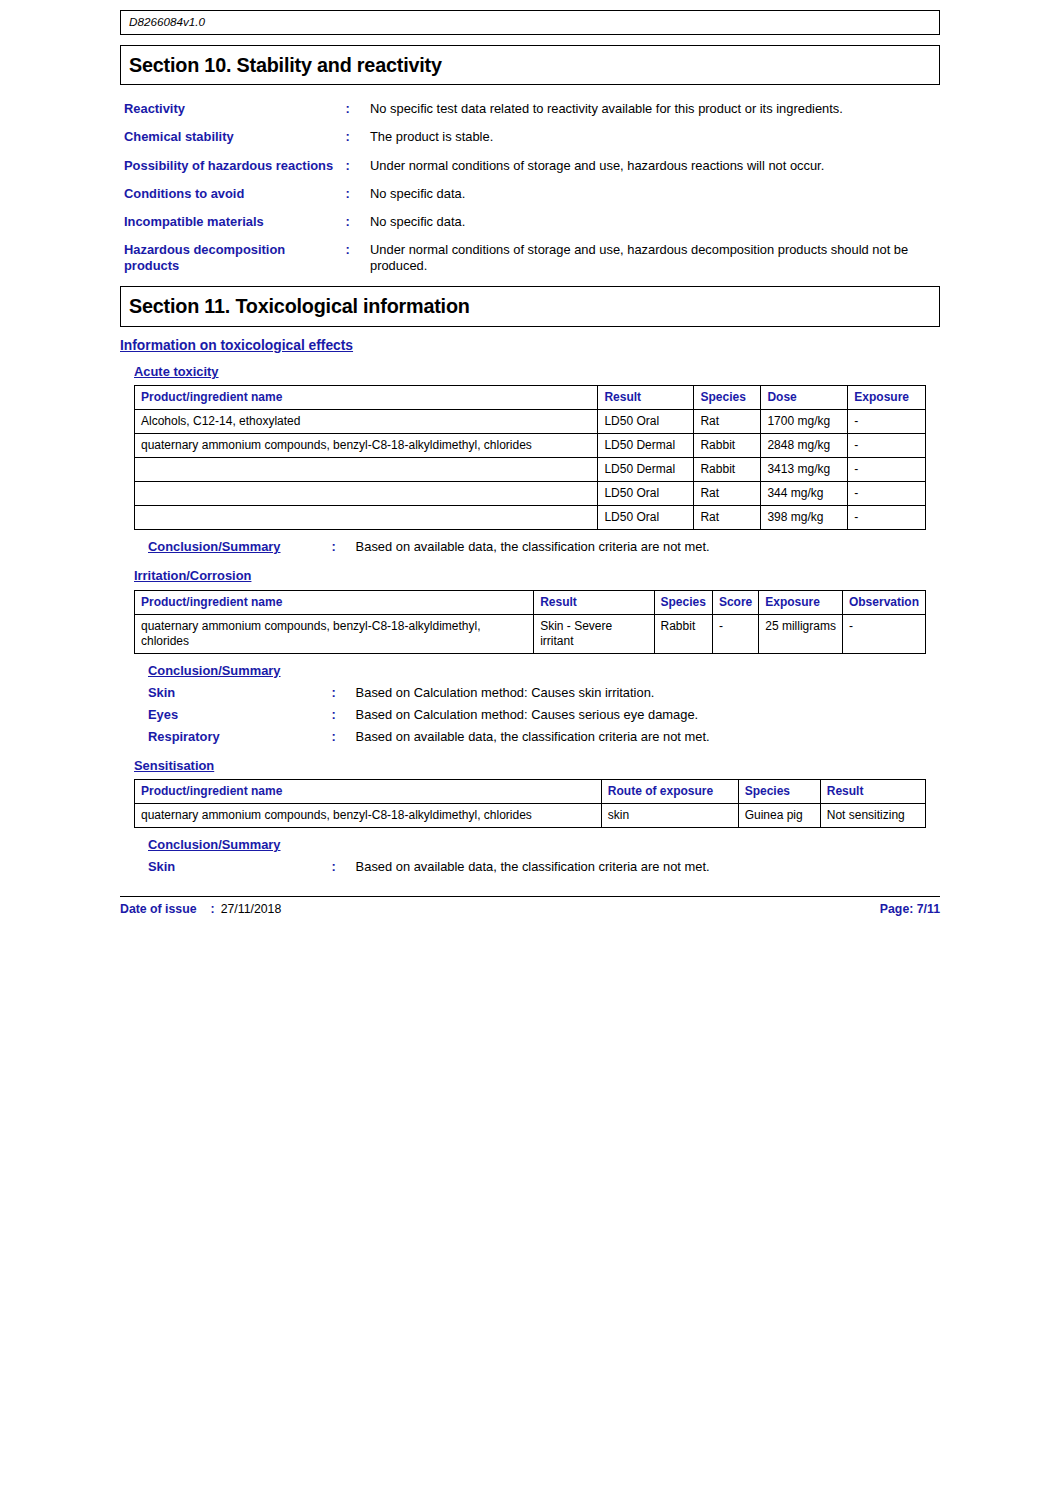D8266084v1.0
Section 10. Stability and reactivity
| Reactivity | : | No specific test data related to reactivity available for this product or its ingredients. |
| Chemical stability | : | The product is stable. |
| Possibility of hazardous reactions | : | Under normal conditions of storage and use, hazardous reactions will not occur. |
| Conditions to avoid | : | No specific data. |
| Incompatible materials | : | No specific data. |
| Hazardous decomposition products | : | Under normal conditions of storage and use, hazardous decomposition products should not be produced. |
Section 11. Toxicological information
Information on toxicological effects
Acute toxicity
| Product/ingredient name | Result | Species | Dose | Exposure |
| --- | --- | --- | --- | --- |
| Alcohols, C12-14, ethoxylated | LD50 Oral | Rat | 1700 mg/kg | - |
| quaternary ammonium compounds, benzyl-C8-18-alkyldimethyl, chlorides | LD50 Dermal | Rabbit | 2848 mg/kg | - |
| | LD50 Dermal | Rabbit | 3413 mg/kg | - |
| | LD50 Oral | Rat | 344 mg/kg | - |
| | LD50 Oral | Rat | 398 mg/kg | - |
| Conclusion/Summary | : | Based on available data, the classification criteria are not met. |
Irritation/Corrosion
| Product/ingredient name | Result | Species | Score | Exposure | Observation |
| --- | --- | --- | --- | --- | --- |
| quaternary ammonium compounds, benzyl-C8-18-alkyldimethyl, chlorides | Skin - Severe irritant | Rabbit | - | 25 milligrams | - |
| Conclusion/Summary | | |
| Skin | : | Based on Calculation method: Causes skin irritation. |
| Eyes | : | Based on Calculation method: Causes serious eye damage. |
| Respiratory | : | Based on available data, the classification criteria are not met. |
Sensitisation
| Product/ingredient name | Route of exposure | Species | Result |
| --- | --- | --- | --- |
| quaternary ammonium compounds, benzyl-C8-18-alkyldimethyl, chlorides | skin | Guinea pig | Not sensitizing |
| Conclusion/Summary | | |
| Skin | : | Based on available data, the classification criteria are not met. |
Date of issue
: 27/11/2018
Page: 7/11